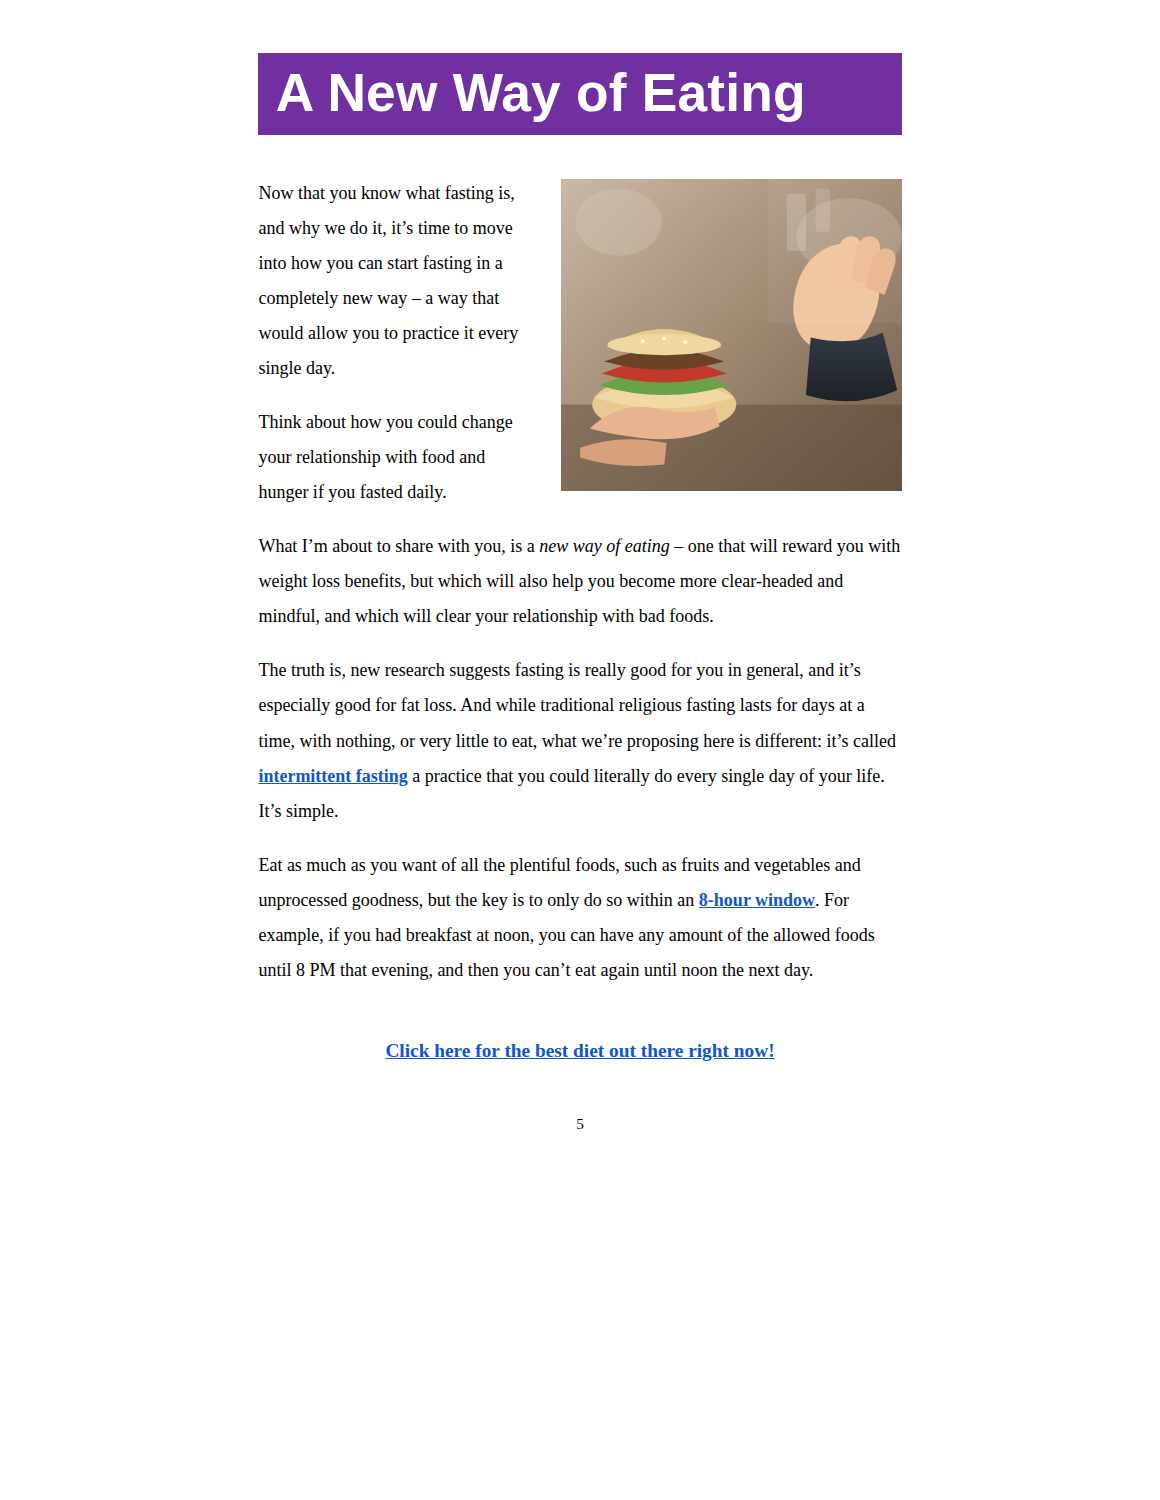A New Way of Eating
Now that you know what fasting is, and why we do it, it’s time to move into how you can start fasting in a completely new way – a way that would allow you to practice it every single day.
Think about how you could change your relationship with food and hunger if you fasted daily.
What I’m about to share with you, is a new way of eating – one that will reward you with weight loss benefits, but which will also help you become more clear-headed and mindful, and which will clear your relationship with bad foods.
The truth is, new research suggests fasting is really good for you in general, and it’s especially good for fat loss. And while traditional religious fasting lasts for days at a time, with nothing, or very little to eat, what we’re proposing here is different: it’s called intermittent fasting a practice that you could literally do every single day of your life. It’s simple.
Eat as much as you want of all the plentiful foods, such as fruits and vegetables and unprocessed goodness, but the key is to only do so within an 8-hour window. For example, if you had breakfast at noon, you can have any amount of the allowed foods until 8 PM that evening, and then you can’t eat again until noon the next day.
Click here for the best diet out there right now!
5